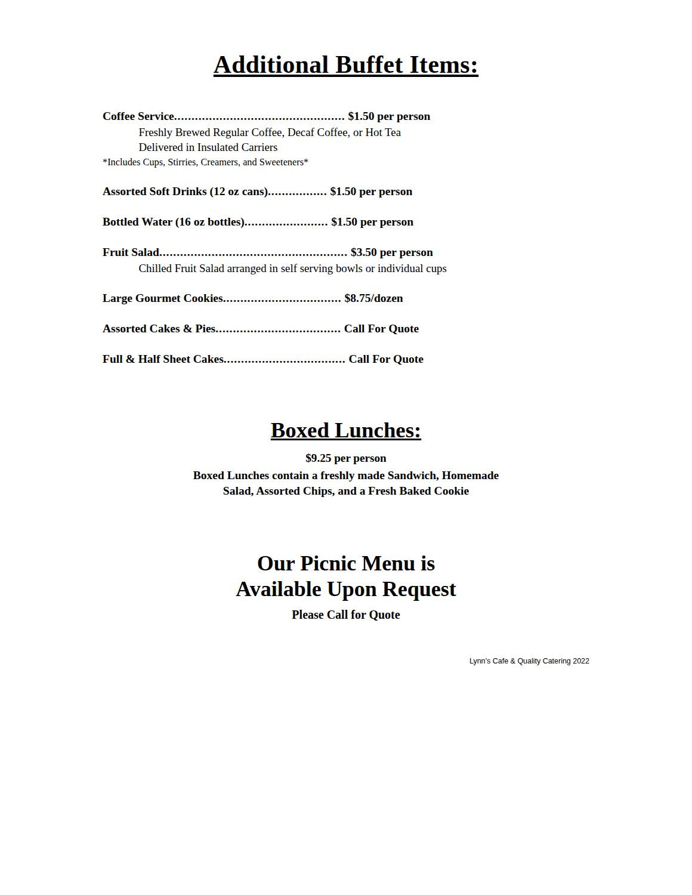Additional Buffet Items:
Coffee Service................................................. $1.50 per person
Freshly Brewed Regular Coffee, Decaf Coffee, or Hot Tea
Delivered in Insulated Carriers
*Includes Cups, Stirries, Creamers, and Sweeteners*
Assorted Soft Drinks (12 oz cans)................. $1.50 per person
Bottled Water (16 oz bottles)........................ $1.50 per person
Fruit Salad...................................................... $3.50 per person
Chilled Fruit Salad arranged in self serving bowls or individual cups
Large Gourmet Cookies.................................. $8.75/dozen
Assorted Cakes & Pies.................................... Call For Quote
Full & Half Sheet Cakes................................... Call For Quote
Boxed Lunches:
$9.25 per person
Boxed Lunches contain a freshly made Sandwich, Homemade
Salad, Assorted Chips, and a Fresh Baked Cookie
Our Picnic Menu is
Available Upon Request
Please Call for Quote
Lynn’s Cafe & Quality Catering 2022